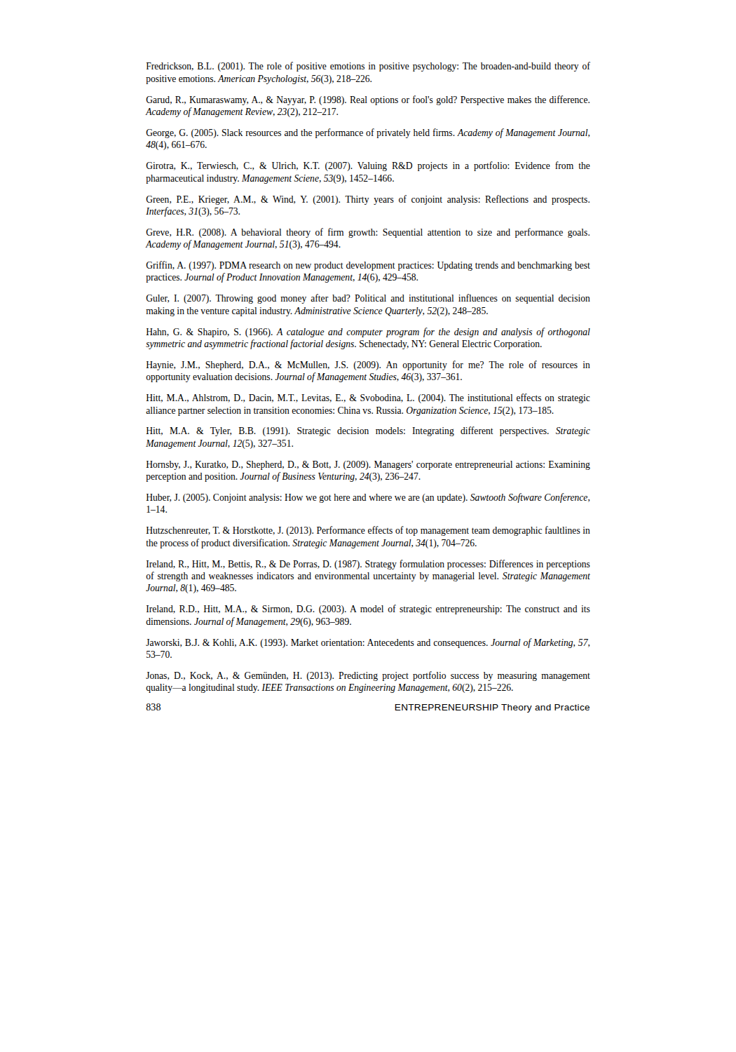Fredrickson, B.L. (2001). The role of positive emotions in positive psychology: The broaden-and-build theory of positive emotions. American Psychologist, 56(3), 218–226.
Garud, R., Kumaraswamy, A., & Nayyar, P. (1998). Real options or fool's gold? Perspective makes the difference. Academy of Management Review, 23(2), 212–217.
George, G. (2005). Slack resources and the performance of privately held firms. Academy of Management Journal, 48(4), 661–676.
Girotra, K., Terwiesch, C., & Ulrich, K.T. (2007). Valuing R&D projects in a portfolio: Evidence from the pharmaceutical industry. Management Sciene, 53(9), 1452–1466.
Green, P.E., Krieger, A.M., & Wind, Y. (2001). Thirty years of conjoint analysis: Reflections and prospects. Interfaces, 31(3), 56–73.
Greve, H.R. (2008). A behavioral theory of firm growth: Sequential attention to size and performance goals. Academy of Management Journal, 51(3), 476–494.
Griffin, A. (1997). PDMA research on new product development practices: Updating trends and benchmarking best practices. Journal of Product Innovation Management, 14(6), 429–458.
Guler, I. (2007). Throwing good money after bad? Political and institutional influences on sequential decision making in the venture capital industry. Administrative Science Quarterly, 52(2), 248–285.
Hahn, G. & Shapiro, S. (1966). A catalogue and computer program for the design and analysis of orthogonal symmetric and asymmetric fractional factorial designs. Schenectady, NY: General Electric Corporation.
Haynie, J.M., Shepherd, D.A., & McMullen, J.S. (2009). An opportunity for me? The role of resources in opportunity evaluation decisions. Journal of Management Studies, 46(3), 337–361.
Hitt, M.A., Ahlstrom, D., Dacin, M.T., Levitas, E., & Svobodina, L. (2004). The institutional effects on strategic alliance partner selection in transition economies: China vs. Russia. Organization Science, 15(2), 173–185.
Hitt, M.A. & Tyler, B.B. (1991). Strategic decision models: Integrating different perspectives. Strategic Management Journal, 12(5), 327–351.
Hornsby, J., Kuratko, D., Shepherd, D., & Bott, J. (2009). Managers' corporate entrepreneurial actions: Examining perception and position. Journal of Business Venturing, 24(3), 236–247.
Huber, J. (2005). Conjoint analysis: How we got here and where we are (an update). Sawtooth Software Conference, 1–14.
Hutzschenreuter, T. & Horstkotte, J. (2013). Performance effects of top management team demographic faultlines in the process of product diversification. Strategic Management Journal, 34(1), 704–726.
Ireland, R., Hitt, M., Bettis, R., & De Porras, D. (1987). Strategy formulation processes: Differences in perceptions of strength and weaknesses indicators and environmental uncertainty by managerial level. Strategic Management Journal, 8(1), 469–485.
Ireland, R.D., Hitt, M.A., & Sirmon, D.G. (2003). A model of strategic entrepreneurship: The construct and its dimensions. Journal of Management, 29(6), 963–989.
Jaworski, B.J. & Kohli, A.K. (1993). Market orientation: Antecedents and consequences. Journal of Marketing, 57, 53–70.
Jonas, D., Kock, A., & Gemünden, H. (2013). Predicting project portfolio success by measuring management quality—a longitudinal study. IEEE Transactions on Engineering Management, 60(2), 215–226.
838 Entrepreneurship Theory and Practice